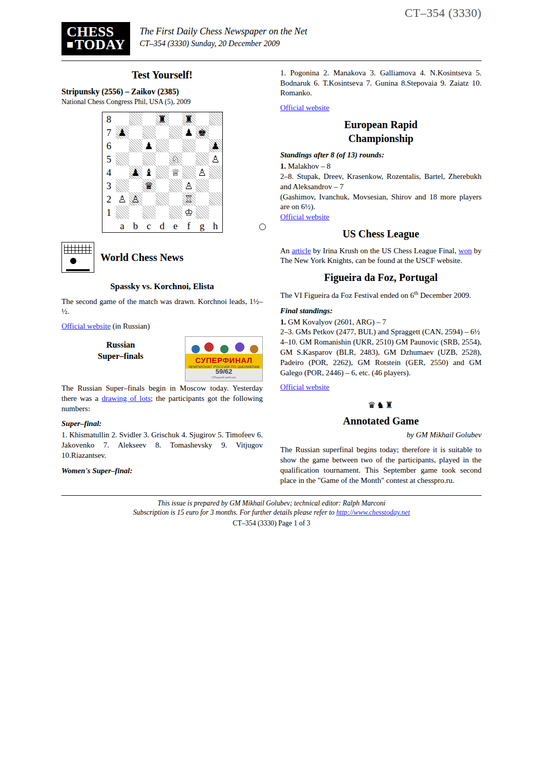CT–354 (3330)
CHESS TODAY
The First Daily Chess Newspaper on the Net
CT–354 (3330) Sunday, 20 December 2009
Test Yourself!
Stripunsky (2556) – Zaikov (2385)
National Chess Congress Phil, USA (5), 2009
| 8 | | | | ♜ | | ♜ | | |
| 7 | ♟ | | | | | ♟ | ♚ | |
| 6 | | | ♟ | | | | | ♟ |
| 5 | | | | | ♘ | | | ♙ |
| 4 | | ♟ | ♝ | | ♕ | | ♙ | |
| 3 | | | ♛ | | | ♙ | | |
| 2 | ♙ | ♙ | | | | ♖ | | |
| 1 | | | | | | ♔ | | |
| | a | b | c | d | e | f | g | h |
World Chess News
Spassky vs. Korchnoi, Elista
The second game of the match was drawn. Korchnoi leads, 1½–½.
Official website (in Russian)
Russian
Super–finals
СУПЕРФИНАЛ
ЧЕМПИОНАТ РОССИИ ПО ШАХМАТАМ
59/62СРедний рейтинг
The Russian Super–finals begin in Moscow today. Yesterday there was a drawing of lots; the participants got the following numbers:
Super–final:
1. Khismatullin 2. Svidler 3. Grischuk 4. Sjugirov 5. Timofeev 6. Jakovenko 7. Alekseev 8. Tomashevsky 9. Vitjugov 10.Riazantsev.
Women's Super–final:
1. Pogonina 2. Manakova 3. Galliamova 4. N.Kosintseva 5. Bodnaruk 6. T.Kosintseva 7. Gunina 8.Stepovaia 9. Zaiatz 10. Romanko.
Official website
European Rapid
Championship
Standings after 8 (of 13) rounds:
1. Malakhov – 8
2–8. Stupak, Dreev, Krasenkow, Rozentalis, Bartel, Zherebukh and Aleksandrov – 7
(Gashimov, Ivanchuk, Movsesian, Shirov and 18 more players are on 6½).
Official website
US Chess League
An article by Irina Krush on the US Chess League Final, won by The New York Knights, can be found at the USCF website.
Figueira da Foz, Portugal
The VI Figueira da Foz Festival ended on 6th December 2009.
Final standings:
1. GM Kovalyov (2601, ARG) – 7
2–3. GMs Petkov (2477, BUL) and Spraggett (CAN, 2594) – 6½
4–10. GM Romanishin (UKR, 2510) GM Paunovic (SRB, 2554), GM S.Kasparov (BLR, 2483), GM Dzhumaev (UZB, 2528), Padeiro (POR, 2262), GM Rotstein (GER, 2550) and GM Galego (POR, 2446) – 6, etc. (46 players).
Official website
♛♞♜
Annotated Game
by GM Mikhail Golubev
The Russian superfinal begins today; therefore it is suitable to show the game between two of the participants, played in the qualification tournament. This September game took second place in the "Game of the Month" contest at chesspro.ru.
This issue is prepared by GM Mikhail Golubev; technical editor: Ralph Marconi
Subscription is 15 euro for 3 months. For further details please refer to http://www.chesstoday.net
CT–354 (3330) Page 1 of 3